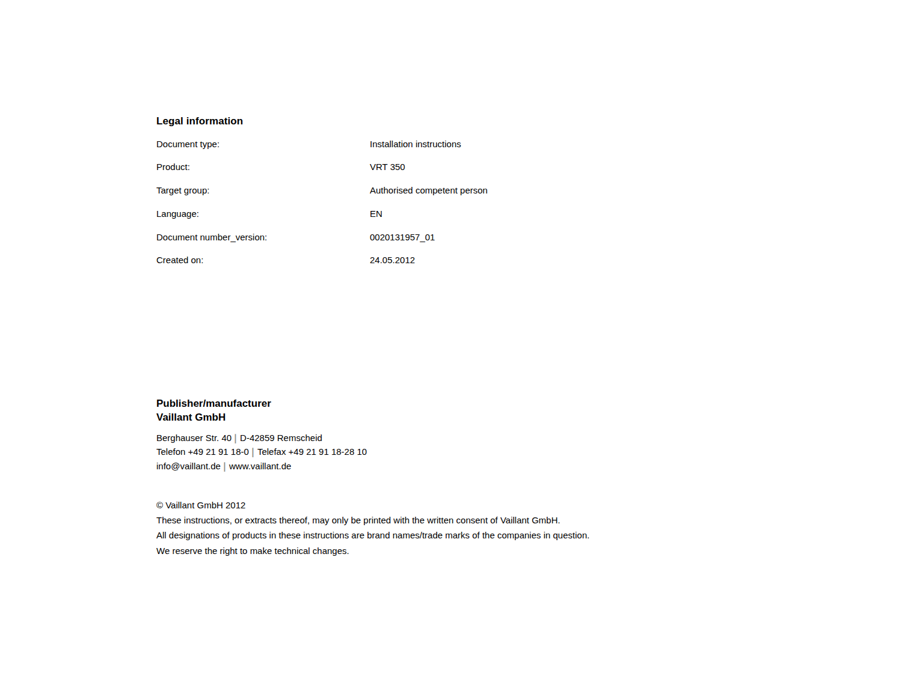Legal information
| Document type: | Installation instructions |
| Product: | VRT 350 |
| Target group: | Authorised competent person |
| Language: | EN |
| Document number_version: | 0020131957_01 |
| Created on: | 24.05.2012 |
Publisher/manufacturer
Vaillant GmbH
Berghauser Str. 40❙D-42859 Remscheid
Telefon +49 21 91 18-0❙Telefax +49 21 91 18-28 10
info@vaillant.de❙www.vaillant.de
© Vaillant GmbH 2012
These instructions, or extracts thereof, may only be printed with the written consent of Vaillant GmbH.
All designations of products in these instructions are brand names/trade marks of the companies in question.
We reserve the right to make technical changes.